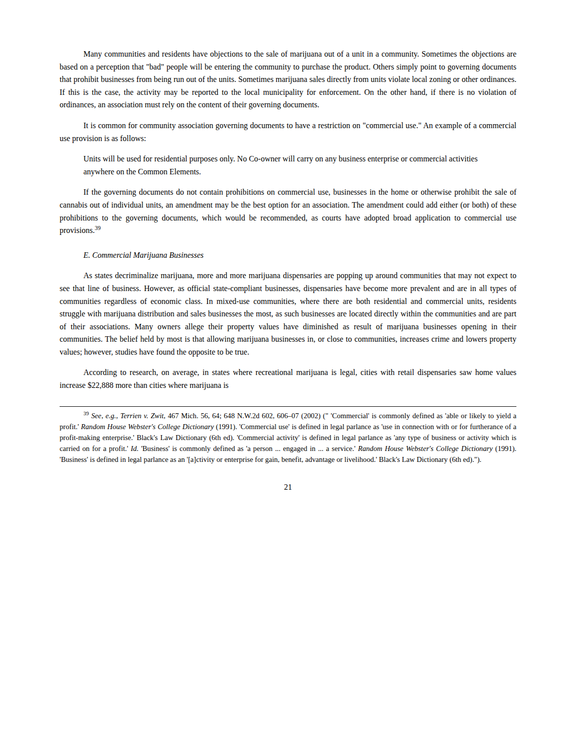Many communities and residents have objections to the sale of marijuana out of a unit in a community. Sometimes the objections are based on a perception that "bad" people will be entering the community to purchase the product. Others simply point to governing documents that prohibit businesses from being run out of the units. Sometimes marijuana sales directly from units violate local zoning or other ordinances. If this is the case, the activity may be reported to the local municipality for enforcement. On the other hand, if there is no violation of ordinances, an association must rely on the content of their governing documents.
It is common for community association governing documents to have a restriction on "commercial use." An example of a commercial use provision is as follows:
Units will be used for residential purposes only. No Co-owner will carry on any business enterprise or commercial activities anywhere on the Common Elements.
If the governing documents do not contain prohibitions on commercial use, businesses in the home or otherwise prohibit the sale of cannabis out of individual units, an amendment may be the best option for an association. The amendment could add either (or both) of these prohibitions to the governing documents, which would be recommended, as courts have adopted broad application to commercial use provisions.39
E. Commercial Marijuana Businesses
As states decriminalize marijuana, more and more marijuana dispensaries are popping up around communities that may not expect to see that line of business. However, as official state-compliant businesses, dispensaries have become more prevalent and are in all types of communities regardless of economic class. In mixed-use communities, where there are both residential and commercial units, residents struggle with marijuana distribution and sales businesses the most, as such businesses are located directly within the communities and are part of their associations. Many owners allege their property values have diminished as result of marijuana businesses opening in their communities. The belief held by most is that allowing marijuana businesses in, or close to communities, increases crime and lowers property values; however, studies have found the opposite to be true.
According to research, on average, in states where recreational marijuana is legal, cities with retail dispensaries saw home values increase $22,888 more than cities where marijuana is
39 See, e.g., Terrien v. Zwit, 467 Mich. 56, 64; 648 N.W.2d 602, 606–07 (2002) (" 'Commercial' is commonly defined as 'able or likely to yield a profit.' Random House Webster's College Dictionary (1991). 'Commercial use' is defined in legal parlance as 'use in connection with or for furtherance of a profit-making enterprise.' Black's Law Dictionary (6th ed). 'Commercial activity' is defined in legal parlance as 'any type of business or activity which is carried on for a profit.' Id. 'Business' is commonly defined as 'a person ... engaged in ... a service.' Random House Webster's College Dictionary (1991). 'Business' is defined in legal parlance as an '[a]ctivity or enterprise for gain, benefit, advantage or livelihood.' Black's Law Dictionary (6th ed).").
21